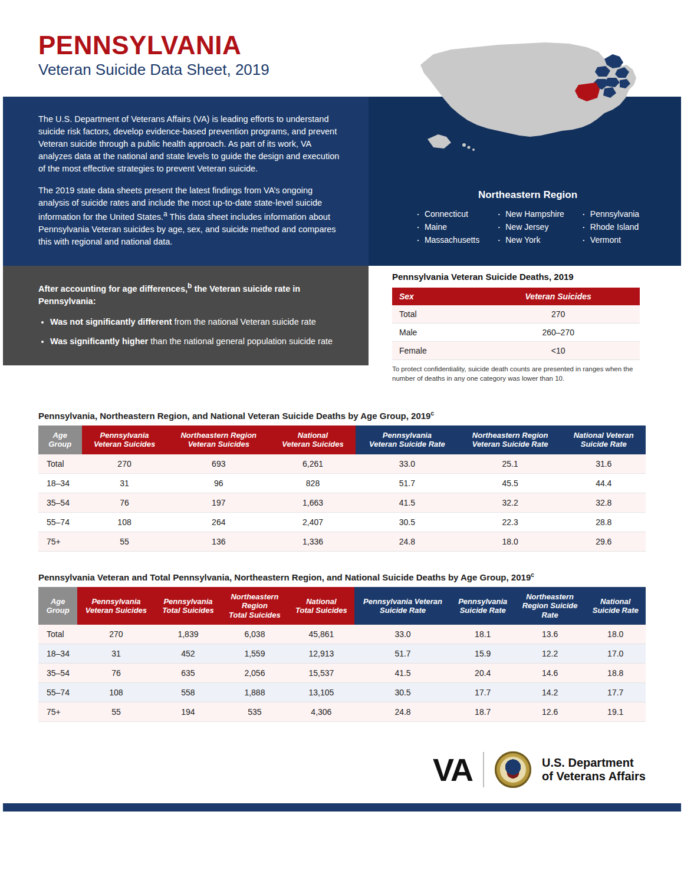PENNSYLVANIA
Veteran Suicide Data Sheet, 2019
United States map, Northeastern Region highlighted
The U.S. Department of Veterans Affairs (VA) is leading efforts to understand suicide risk factors, develop evidence-based prevention programs, and prevent Veteran suicide through a public health approach. As part of its work, VA analyzes data at the national and state levels to guide the design and execution of the most effective strategies to prevent Veteran suicide.
The 2019 state data sheets present the latest findings from VA’s ongoing analysis of suicide rates and include the most up-to-date state-level suicide information for the United States.a This data sheet includes information about Pennsylvania Veteran suicides by age, sex, and suicide method and compares this with regional and national data.
Northeastern Region
Connecticut
Maine
Massachusetts
New Hampshire
New Jersey
New York
Pennsylvania
Rhode Island
Vermont
After accounting for age differences,b the Veteran suicide rate in Pennsylvania:
Was not significantly different from the national Veteran suicide rate
Was significantly higher than the national general population suicide rate
Pennsylvania Veteran Suicide Deaths, 2019
| Sex | Veteran Suicides |
| --- | --- |
| Total | 270 |
| Male | 260–270 |
| Female | <10 |
To protect confidentiality, suicide death counts are presented in ranges when the number of deaths in any one category was lower than 10.
Pennsylvania, Northeastern Region, and National Veteran Suicide Deaths by Age Group, 2019c
| Age Group | Pennsylvania Veteran Suicides | Northeastern Region Veteran Suicides | National Veteran Suicides | Pennsylvania Veteran Suicide Rate | Northeastern Region Veteran Suicide Rate | National Veteran Suicide Rate |
| --- | --- | --- | --- | --- | --- | --- |
| Total | 270 | 693 | 6,261 | 33.0 | 25.1 | 31.6 |
| 18–34 | 31 | 96 | 828 | 51.7 | 45.5 | 44.4 |
| 35–54 | 76 | 197 | 1,663 | 41.5 | 32.2 | 32.8 |
| 55–74 | 108 | 264 | 2,407 | 30.5 | 22.3 | 28.8 |
| 75+ | 55 | 136 | 1,336 | 24.8 | 18.0 | 29.6 |
Pennsylvania Veteran and Total Pennsylvania, Northeastern Region, and National Suicide Deaths by Age Group, 2019c
| Age Group | Pennsylvania Veteran Suicides | Pennsylvania Total Suicides | Northeastern Region Total Suicides | National Total Suicides | Pennsylvania Veteran Suicide Rate | Pennsylvania Suicide Rate | Northeastern Region Suicide Rate | National Suicide Rate |
| --- | --- | --- | --- | --- | --- | --- | --- | --- |
| Total | 270 | 1,839 | 6,038 | 45,861 | 33.0 | 18.1 | 13.6 | 18.0 |
| 18–34 | 31 | 452 | 1,559 | 12,913 | 51.7 | 15.9 | 12.2 | 17.0 |
| 35–54 | 76 | 635 | 2,056 | 15,537 | 41.5 | 20.4 | 14.6 | 18.8 |
| 55–74 | 108 | 558 | 1,888 | 13,105 | 30.5 | 17.7 | 14.2 | 17.7 |
| 75+ | 55 | 194 | 535 | 4,306 | 24.8 | 18.7 | 12.6 | 19.1 |
VA
U.S. Department
of Veterans Affairs